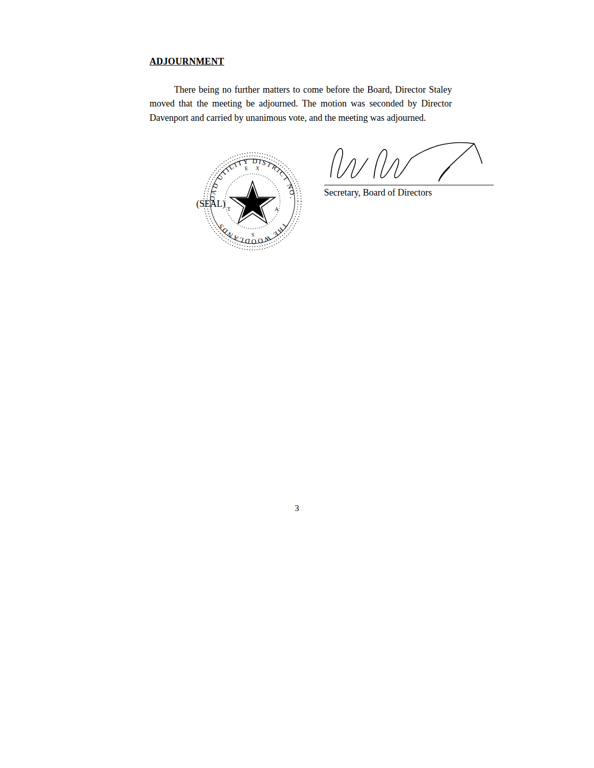Adjournment
There being no further matters to come before the Board, Director Staley moved that the meeting be adjourned. The motion was seconded by Director Davenport and carried by unanimous vote, and the meeting was adjourned.
ROAD UTILITY DISTRICT NO. 1 THE WOODLANDS E X S T A
(SEAL)
Secretary, Board of Directors
3